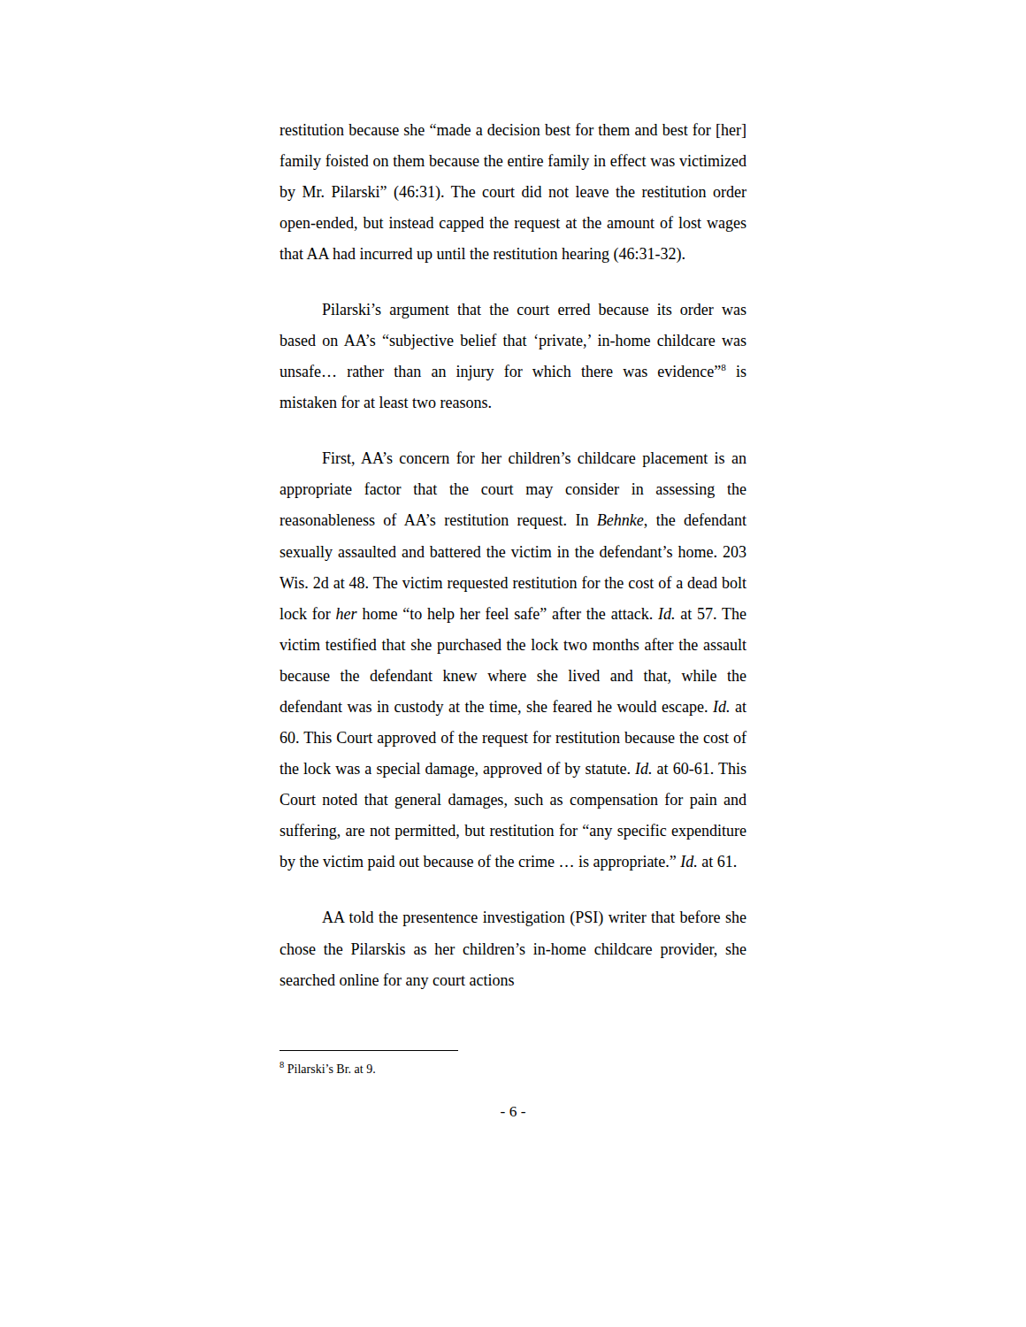restitution because she “made a decision best for them and best for [her] family foisted on them because the entire family in effect was victimized by Mr. Pilarski” (46:31). The court did not leave the restitution order open-ended, but instead capped the request at the amount of lost wages that AA had incurred up until the restitution hearing (46:31-32).
Pilarski’s argument that the court erred because its order was based on AA’s “subjective belief that ‘private,’ in-home childcare was unsafe… rather than an injury for which there was evidence”8 is mistaken for at least two reasons.
First, AA’s concern for her children’s childcare placement is an appropriate factor that the court may consider in assessing the reasonableness of AA’s restitution request. In Behnke, the defendant sexually assaulted and battered the victim in the defendant’s home. 203 Wis. 2d at 48. The victim requested restitution for the cost of a dead bolt lock for her home “to help her feel safe” after the attack. Id. at 57. The victim testified that she purchased the lock two months after the assault because the defendant knew where she lived and that, while the defendant was in custody at the time, she feared he would escape. Id. at 60. This Court approved of the request for restitution because the cost of the lock was a special damage, approved of by statute. Id. at 60-61. This Court noted that general damages, such as compensation for pain and suffering, are not permitted, but restitution for “any specific expenditure by the victim paid out because of the crime … is appropriate.” Id. at 61.
AA told the presentence investigation (PSI) writer that before she chose the Pilarskis as her children’s in-home childcare provider, she searched online for any court actions
8 Pilarski’s Br. at 9.
- 6 -